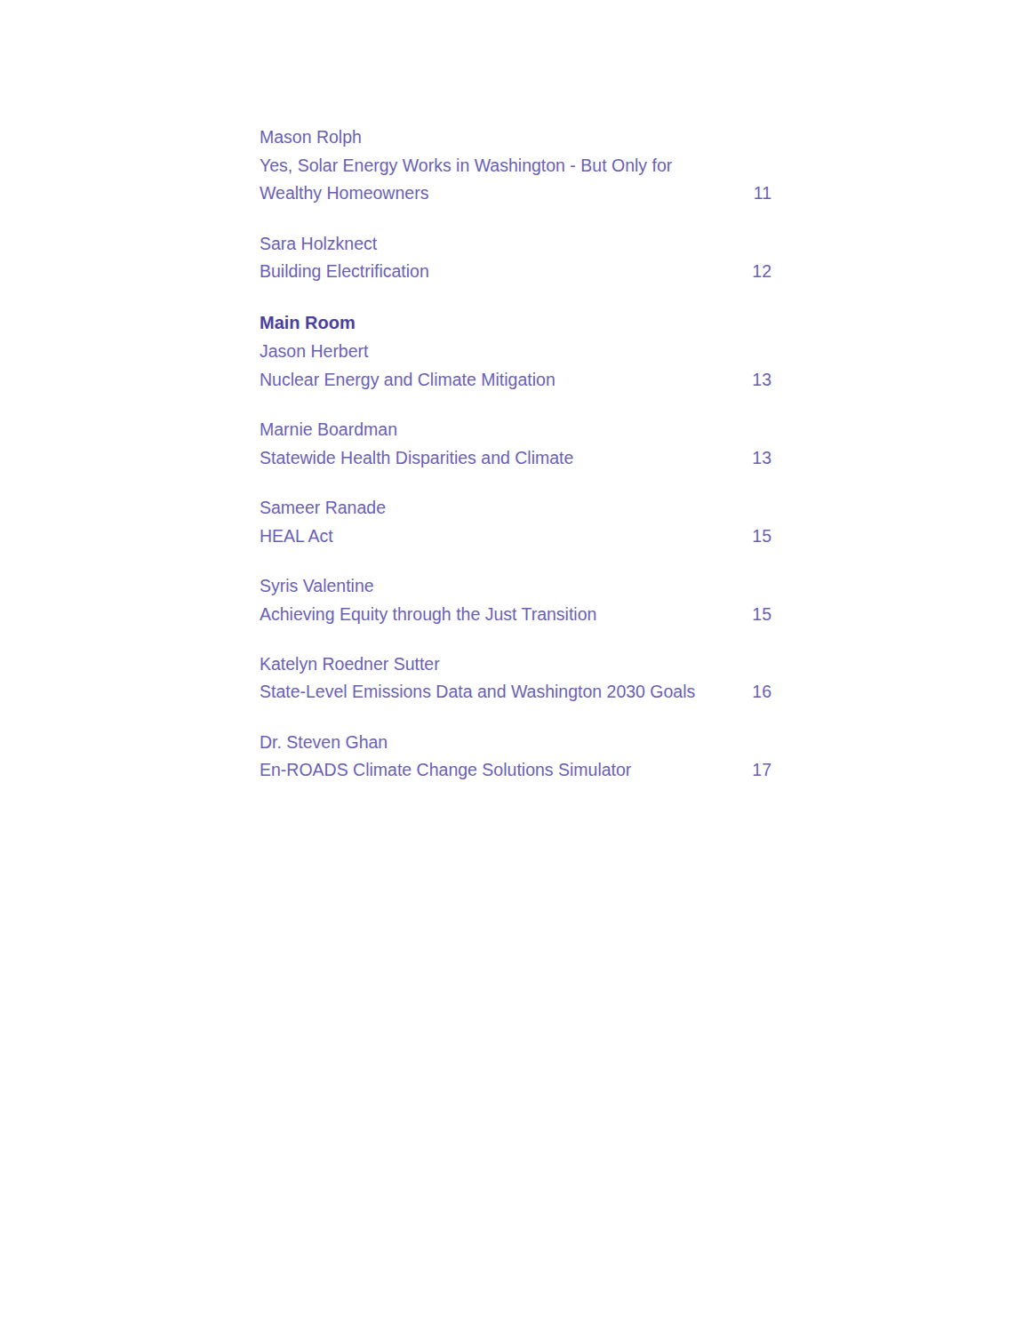Mason Rolph Yes, Solar Energy Works in Washington - But Only for Wealthy Homeowners
11
Sara Holzknect Building Electrification
12
Main Room Jason Herbert Nuclear Energy and Climate Mitigation
13
Marnie Boardman Statewide Health Disparities and Climate
13
Sameer Ranade HEAL Act
15
Syris Valentine Achieving Equity through the Just Transition
15
Katelyn Roedner Sutter State-Level Emissions Data and Washington 2030 Goals
16
Dr. Steven Ghan En-ROADS Climate Change Solutions Simulator
17